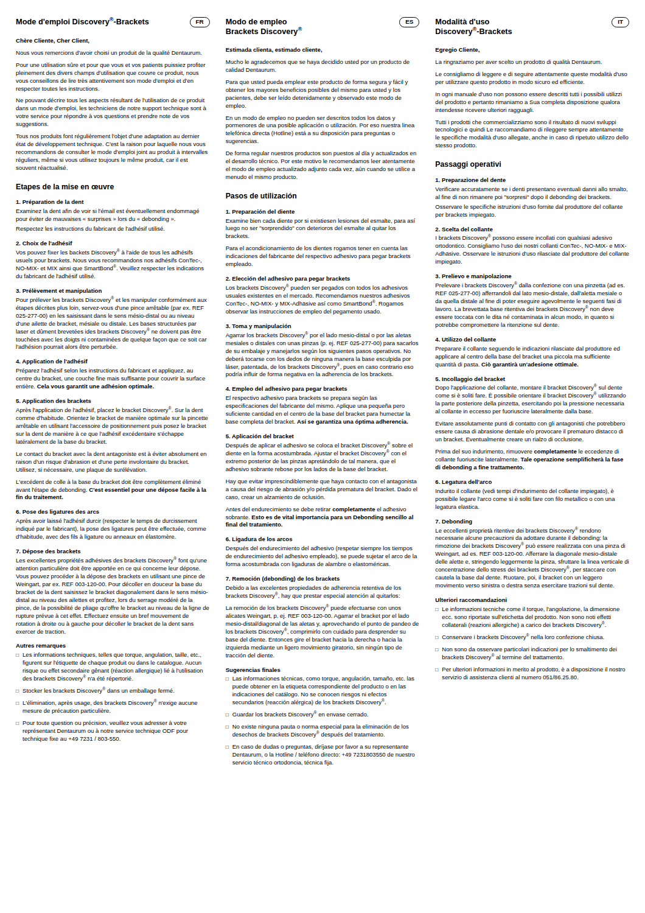Mode d'emploi Discovery®-Brackets
FR
Chère Cliente, Cher Client,
Nous vous remercions d'avoir choisi un produit de la qualité Dentaurum.
Pour une utilisation sûre et pour que vous et vos patients puissiez profiter pleinement des divers champs d'utilisation que couvre ce produit, nous vous conseillons de lire très attentivement son mode d'emploi et d'en respecter toutes les instructions.
Ne pouvant décrire tous les aspects résultant de l'utilisation de ce produit dans un mode d'emploi, les techniciens de notre support technique sont à votre service pour répondre à vos questions et prendre note de vos suggestions.
Tous nos produits font régulièrement l'objet d'une adaptation au dernier état de développement technique. C'est la raison pour laquelle nous vous recommandons de consulter le mode d'emploi joint au produit à intervalles réguliers, même si vous utilisez toujours le même produit, car il est souvent réactualisé.
Etapes de la mise en œuvre
1. Préparation de la dent
Examinez la dent afin de voir si l'émail est éventuellement endommagé pour éviter de mauvaises « surprises » lors du « debonding ».
Respectez les instructions du fabricant de l'adhésif utilisé.
2. Choix de l'adhésif
Vos pouvez fixer les backets Discovery® à l'aide de tous les adhésifs usuels pour brackets. Nous vous recommandons nos adhésifs ConTec-, NO-MIX- et MIX ainsi que SmartBond®. Veuillez respecter les indications du fabricant de l'adhésif utilisé.
3. Prélèvement et manipulation
Pour prélever les brackets Discovery® et les manipuler conformément aux étapes décrites plus loin, servez-vous d'une pince arrêtable (par ex. REF 025-277-00) en les saisissant dans le sens mésio-distal ou au niveau d'une ailette de bracket, mésiale ou distale. Les bases structurées par laser et dûment brevetées ides brackets Discovery® ne doivent pas être touchées avec les doigts ni contaminées de quelque façon que ce soit car l'adhésion pourrait alors être perturbée.
4. Application de l'adhésif
Préparez l'adhésif selon les instructions du fabricant et appliquez, au centre du bracket, une couche fine mais suffisante pour couvrir la surface entière. Cela vous garantit une adhésion optimale.
5. Application des brackets
Après l'application de l'adhésif, placez le bracket Discovery®. Sur la dent comme d'habitude. Orientez le bracket de manière optimale sur la pincette arrêtable en utilisant l'accessoire de positionnement puis posez le bracket sur la dent de manière à ce que l'adhésif excédentaire s'échappe latéralement de la base du bracket.
Le contact du bracket avec la dent antagoniste est à éviter absolument en raison d'un risque d'abrasion et d'une perte involontaire du bracket. Utilisez, si nécessaire, une plaque de surélévation.
L'excédent de colle à la base du bracket doit être complètement éliminé avant l'étape de debonding. C'est essentiel pour une dépose facile à la fin du traitement.
6. Pose des ligatures des arcs
Après avoir laissé l'adhésif durcir (respecter le temps de durcissement indiqué par le fabricant), la pose des ligatures peut être effectuée, comme d'habitude, avec des fils à ligature ou anneaux en élastomère.
7. Dépose des brackets
Les excellentes propriétés adhésives des brackets Discovery® font qu'une attention particulière doit être apportée en ce qui concerne leur dépose. Vous pouvez procéder à la dépose des brackets en utilisant une pince de Weingart, par ex. REF 003-120-00. Pour décoller en douceur la base du bracket de la dent saisissez le bracket diagonalement dans le sens mésio-distal au niveau des ailettes et profitez, lors du serrage modéré de la pince, de la possibilité de pliage qu'offre le bracket au niveau de la ligne de rupture prévue à cet effet. Effectuez ensuite un bref mouvement de rotation à droite ou à gauche pour décoller le bracket de la dent sans exercer de traction.
Autres remarques
Les informations techniques, telles que torque, angulation, taille, etc., figurent sur l'étiquette de chaque produit ou dans le catalogue. Aucun risque ou effet secondaire gênant (réaction allergique) lié à l'utilisation des brackets Discovery® n'a été répertorié.
Stocker les brackets Discovery® dans un emballage fermé.
L'élimination, après usage, des brackets Discovery® n'exige aucune mesure de précaution particulière.
Pour toute question ou précision, veuillez vous adresser à votre représentant Dentaurum ou à notre service technique ODF pour technique fixe au +49 7231 / 803-550.
Modo de empleo
Brackets Discovery®
ES
Estimada clienta, estimado cliente,
Mucho le agradecemos que se haya decidido usted por un producto de calidad Dentaurum.
Para que usted pueda emplear este producto de forma segura y fácil y obtener los mayores beneficios posibles del mismo para usted y los pacientes, debe ser leído detenidamente y observado este modo de empleo.
En un modo de empleo no pueden ser descritos todos los datos y pormenores de una posible aplicación o utilización. Por eso nuestra linea telefónica directa (Hotline) está a su disposición para preguntas o sugerencias.
De forma regular nuestros productos son puestos al día y actualizados en el desarrollo técnico. Por este motivo le recomendamos leer atentamente el modo de empleo actualizado adjunto cada vez, aún cuando se utilice a menudo el mismo producto.
Pasos de utilización
1. Preparación del diente
Examine bien cada diente por si existiesen lesiones del esmalte, para así luego no ser "sorprendido" con deterioros del esmalte al quitar los brackets.
Para el acondicionamiento de los dientes rogamos tener en cuenta las indicaciones del fabricante del respectivo adhesivo para pegar brackets empleado.
2. Elección del adhesivo para pegar brackets
Los brackets Discovery® pueden ser pegados con todos los adhesivos usuales existentes en el mercado. Recomendamos nuestros adhesivos ConTec-, NO-MIX- y MIX-Adhäsive así como SmartBond®. Rogamos observar las instrucciones de empleo del pegamento usado.
3. Toma y manipulación
Agarrar los brackets Discovery® por el lado mesio-distal o por las aletas mesiales o distales con unas pinzas (p. ej. REF 025-277-00) para sacarlos de su embalaje y manejarlos según los siguientes pasos operativos. No deberá tocarse con los dedos de ninguna manera la base esculpida por láser, patentada, de los brackets Discovery®, pues en caso contrario eso podría influir de forma negativa en la adherencia de los brackets.
4. Empleo del adhesivo para pegar brackets
El respectivo adhesivo para brackets se prepara según las especificaciones del fabricante del mismo. Aplique una pequeña pero suficiente cantidad en el centro de la base del bracket para humectar la base completa del bracket. Así se garantiza una óptima adherencia.
5. Aplicación del bracket
Después de aplicar el adhesivo se coloca el bracket Discovery® sobre el diente en la forma acostumbrada. Ajustar el bracket Discovery® con el extremo posterior de las pinzas apretándolo de tal manera, que el adhesivo sobrante rebose por los lados de la base del bracket.
Hay que evitar imprescindiblemente que haya contacto con el antagonista a causa del riesgo de abrasión y/o pérdida prematura del bracket. Dado el caso, crear un alzamiento de oclusión.
Antes del endurecimiento se debe retirar completamente el adhesivo sobrante. Esto es de vital importancia para un Debonding sencillo al final del tratamiento.
6. Ligadura de los arcos
Después del endurecimiento del adhesivo (respetar siempre los tiempos de endurecimiento del adhesivo empleado), se puede sujetar el arco de la forma acostumbrada con ligaduras de alambre o elastoméricas.
7. Remoción (debonding) de los brackets
Debido a las excelentes propiedades de adherencia retentiva de los brackets Discovery®, hay que prestar especial atención al quitarlos:
La remoción de los brackets Discovery® puede efectuarse con unos alicates Weingart, p. ej. REF 003-120-00. Agarrar el bracket por el lado mesio-distal/diagonal de las aletas y, aprovechando el punto de pandeo de los brackets Discovery®, comprimirlo con cuidado para desprender su base del diente. Entonces gire el bracket hacia la derecha o hacia la izquierda mediante un ligero movimiento giratorio, sin ningún tipo de tracción del diente.
Sugerencias finales
Las informaciones técnicas, como torque, angulación, tamaño, etc. las puede obtener en la etiqueta correspondiente del producto o en las indicaciones del catálogo. No se conocen riesgos ni efectos secundarios (reacción alérgica) de los brackets Discovery®.
Guardar los brackets Discovery® en envase cerrado.
No existe ninguna pauta o norma especial para la eliminación de los desechos de brackets Discovery® después del tratamiento.
En caso de dudas o preguntas, diríjase por favor a su representante Dentaurum, o la Hotline / teléfono directo: +49 7231803550 de nuestro servicio técnico ortodoncia, técnica fija.
Modalità d'uso
Discovery®-Brackets
IT
Egregio Cliente,
La ringraziamo per aver scelto un prodotto di qualità Dentaurum.
Le consigliamo di leggere e di seguire attentamente queste modalità d'uso per utilizzare questo prodotto in modo sicuro ed efficiente.
In ogni manuale d'uso non possono essere descritti tutti i possibili utilizzi del prodotto e pertanto rimaniamo a Sua completa disposizione qualora intendesse ricevere ulteriori ragguagli.
Tutti i prodotti che commercializziamo sono il risultato di nuovi sviluppi tecnologici e quindi Le raccomandiamo di rileggere sempre attentamente le specifiche modalità d'uso allegate, anche in caso di ripetuto utilizzo dello stesso prodotto.
Passaggi operativi
1. Preparazione del dente
Verificare accuratamente se i denti presentano eventuali danni allo smalto, al fine di non rimanere poi "sorpresi" dopo il debonding dei brackets.
Osservare le specifiche istruzioni d'uso fornite dal produttore del collante per brackets impiegato.
2. Scelta del collante
I brackets Discovery® possono essere incollati con qualsiasi adesivo ortodontico. Consigliamo l'uso dei nostri collanti ConTec-, NO-MIX- e MIX-Adhäsive. Osservare le istruzioni d'uso rilasciate dal produttore del collante impiegato.
3. Prelievo e manipolazione
Prelevare i brackets Discovery® dalla confezione con una pinzetta (ad es. REF 025-277-00) afferrandoli dal lato mesio-distale, dall'aletta mesiale o da quella distale al fine di poter eseguire agevolmente le seguenti fasi di lavoro. La brevettata base ritentiva dei brackets Discovery® non deve essere toccata con le dita né contaminata in alcun modo, in quanto si potrebbe compromettere la ritenzione sul dente.
4. Utilizzo del collante
Preparare il collante seguendo le indicazioni rilasciate dal produttore ed applicare al centro della base del bracket una piccola ma sufficiente quantità di pasta. Ciò garantirà un'adesione ottimale.
5. Incollaggio del bracket
Dopo l'applicazione del collante, montare il bracket Discovery® sul dente come si è soliti fare. È possibile orientare il bracket Discovery® utilizzando la parte posteriore della pinzetta, esercitando poi la pressione necessaria al collante in eccesso per fuoriuscire lateralmente dalla base.
Evitare assolutamente punti di contatto con gli antagonisti che potrebbero essere causa di abrasione dentale e/o provocare il prematuro distacco di un bracket. Eventualmente creare un rialzo di occlusione.
Prima del suo indurimento, rimuovere completamente le eccedenze di collante fuoriuscite lateralmente. Tale operazione semplificherà la fase di debonding a fine trattamento.
6. Legatura dell'arco
Indurito il collante (vedi tempi d'indurimento del collante impiegato), è possibile legare l'arco come si è soliti fare con filo metallico o con una legatura elastica.
7. Debonding
Le eccellenti proprietà ritentive dei brackets Discovery® rendono necessarie alcune precauzioni da adottare durante il debonding: la rimozione dei brackets Discovery® può essere realizzata con una pinza di Weingart, ad es. REF 003-120-00. Afferrare la diagonale mesio-distale delle alette e, stringendo leggermente la pinza, sfruttare la linea verticale di concentrazione dello stress dei brackets Discovery®, per staccare con cautela la base dal dente. Ruotare, poi, il bracket con un leggero movimento verso sinistra o destra senza esercitare trazioni sul dente.
Ulteriori raccomandazioni
Le informazioni tecniche come il torque, l'angolazione, la dimensione ecc. sono riportate sull'etichetta del prodotto. Non sono noti effetti collaterali (reazioni allergiche) a carico dei brackets Discovery®.
Conservare i brackets Discovery® nella loro confezione chiusa.
Non sono da osservare particolari indicazioni per lo smaltimento dei brackets Discovery® al termine del trattamento.
Per ulteriori informazioni in merito al prodotto, è a disposizione il nostro servizio di assistenza clienti al numero 051/86.25.80.